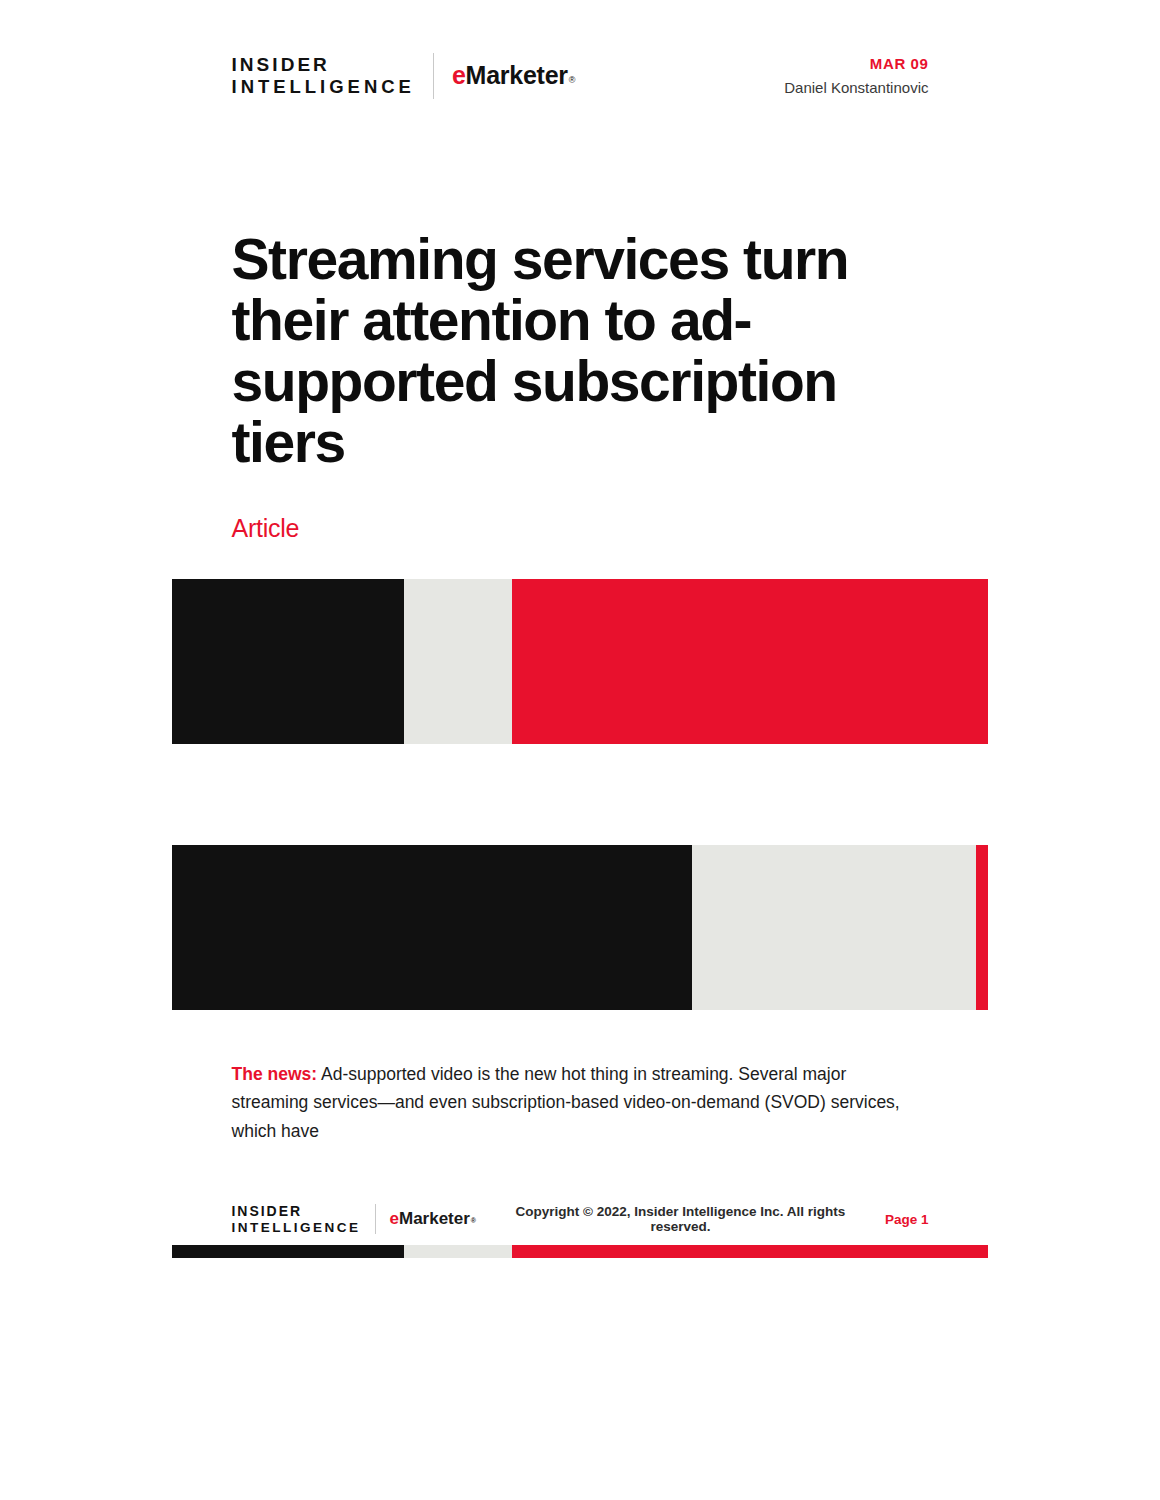Insider Intelligence
eMarketer®
MAR 09
Daniel Konstantinovic
Streaming services turn their attention to ad-supported subscription tiers
Article
The news: Ad-supported video is the new hot thing in streaming. Several major streaming services—and even subscription-based video-on-demand (SVOD) services, which have
Insider Intelligence
eMarketer®
Copyright © 2022, Insider Intelligence Inc. All rights reserved.
Page 1